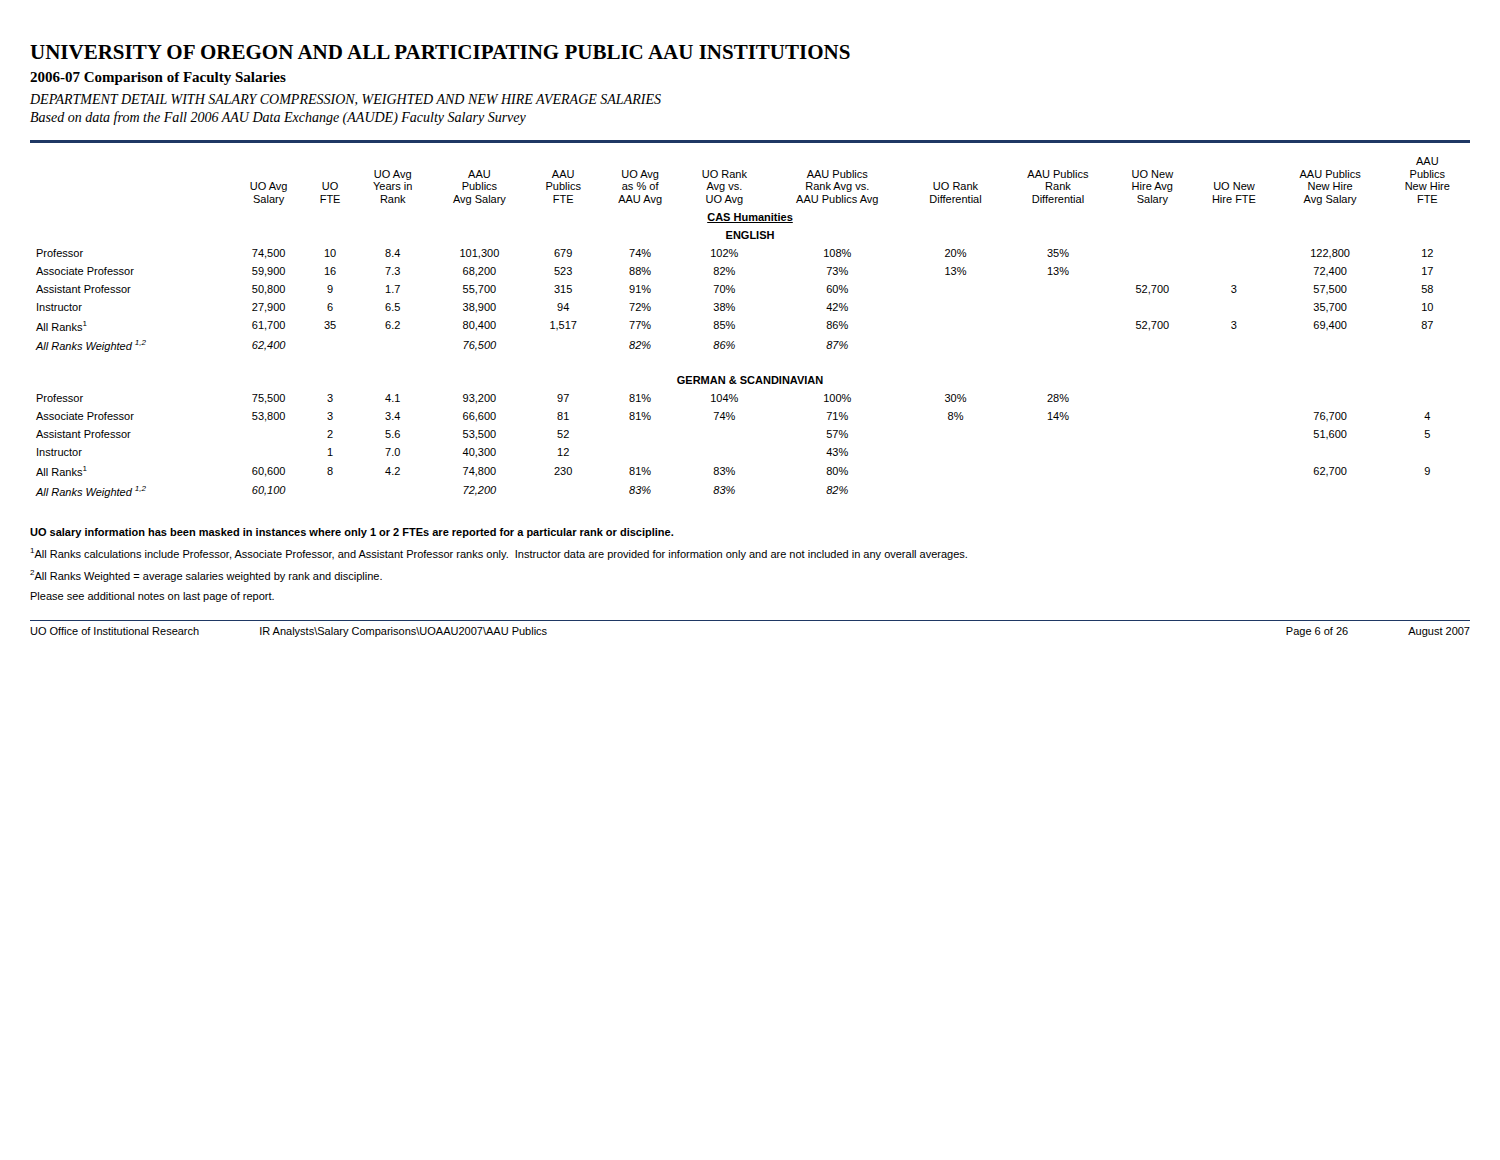UNIVERSITY OF OREGON AND ALL PARTICIPATING PUBLIC AAU INSTITUTIONS
2006-07 Comparison of Faculty Salaries
DEPARTMENT DETAIL WITH SALARY COMPRESSION, WEIGHTED AND NEW HIRE AVERAGE SALARIES
Based on data from the Fall 2006 AAU Data Exchange (AAUDE) Faculty Salary Survey
| | UO Avg Salary | UO FTE | UO Avg Years in Rank | AAU Publics Avg Salary | AAU Publics FTE | UO Avg as % of AAU Avg | UO Rank Avg vs. UO Avg | AAU Publics Rank Avg vs. AAU Publics Avg | UO Rank Differential | AAU Publics Rank Differential | UO New Hire Avg Salary | UO New Hire FTE | AAU Publics New Hire Avg Salary | AAU Publics New Hire FTE |
| --- | --- | --- | --- | --- | --- | --- | --- | --- | --- | --- | --- | --- | --- | --- |
| CAS Humanities |
| ENGLISH |
| Professor | 74,500 | 10 | 8.4 | 101,300 | 679 | 74% | 102% | 108% | 20% | 35% | | | 122,800 | 12 |
| Associate Professor | 59,900 | 16 | 7.3 | 68,200 | 523 | 88% | 82% | 73% | 13% | 13% | | | 72,400 | 17 |
| Assistant Professor | 50,800 | 9 | 1.7 | 55,700 | 315 | 91% | 70% | 60% | | | 52,700 | 3 | 57,500 | 58 |
| Instructor | 27,900 | 6 | 6.5 | 38,900 | 94 | 72% | 38% | 42% | | | | | 35,700 | 10 |
| All Ranks 1 | 61,700 | 35 | 6.2 | 80,400 | 1,517 | 77% | 85% | 86% | | | 52,700 | 3 | 69,400 | 87 |
| All Ranks Weighted 1,2 | 62,400 | | | 76,500 | | 82% | 86% | 87% | | | | | | |
| GERMAN & SCANDINAVIAN |
| Professor | 75,500 | 3 | 4.1 | 93,200 | 97 | 81% | 104% | 100% | 30% | 28% | | | | |
| Associate Professor | 53,800 | 3 | 3.4 | 66,600 | 81 | 81% | 74% | 71% | 8% | 14% | | | 76,700 | 4 |
| Assistant Professor | | 2 | 5.6 | 53,500 | 52 | | | 57% | | | | | 51,600 | 5 |
| Instructor | | 1 | 7.0 | 40,300 | 12 | | | 43% | | | | | | |
| All Ranks 1 | 60,600 | 8 | 4.2 | 74,800 | 230 | 81% | 83% | 80% | | | | | 62,700 | 9 |
| All Ranks Weighted 1,2 | 60,100 | | | 72,200 | | 83% | 83% | 82% | | | | | | |
UO salary information has been masked in instances where only 1 or 2 FTEs are reported for a particular rank or discipline.
1All Ranks calculations include Professor, Associate Professor, and Assistant Professor ranks only. Instructor data are provided for information only and are not included in any overall averages.
2All Ranks Weighted = average salaries weighted by rank and discipline.
Please see additional notes on last page of report.
UO Office of Institutional Research IR Analysts\Salary Comparisons\UOAAU2007\AAU Publics Page 6 of 26 August 2007